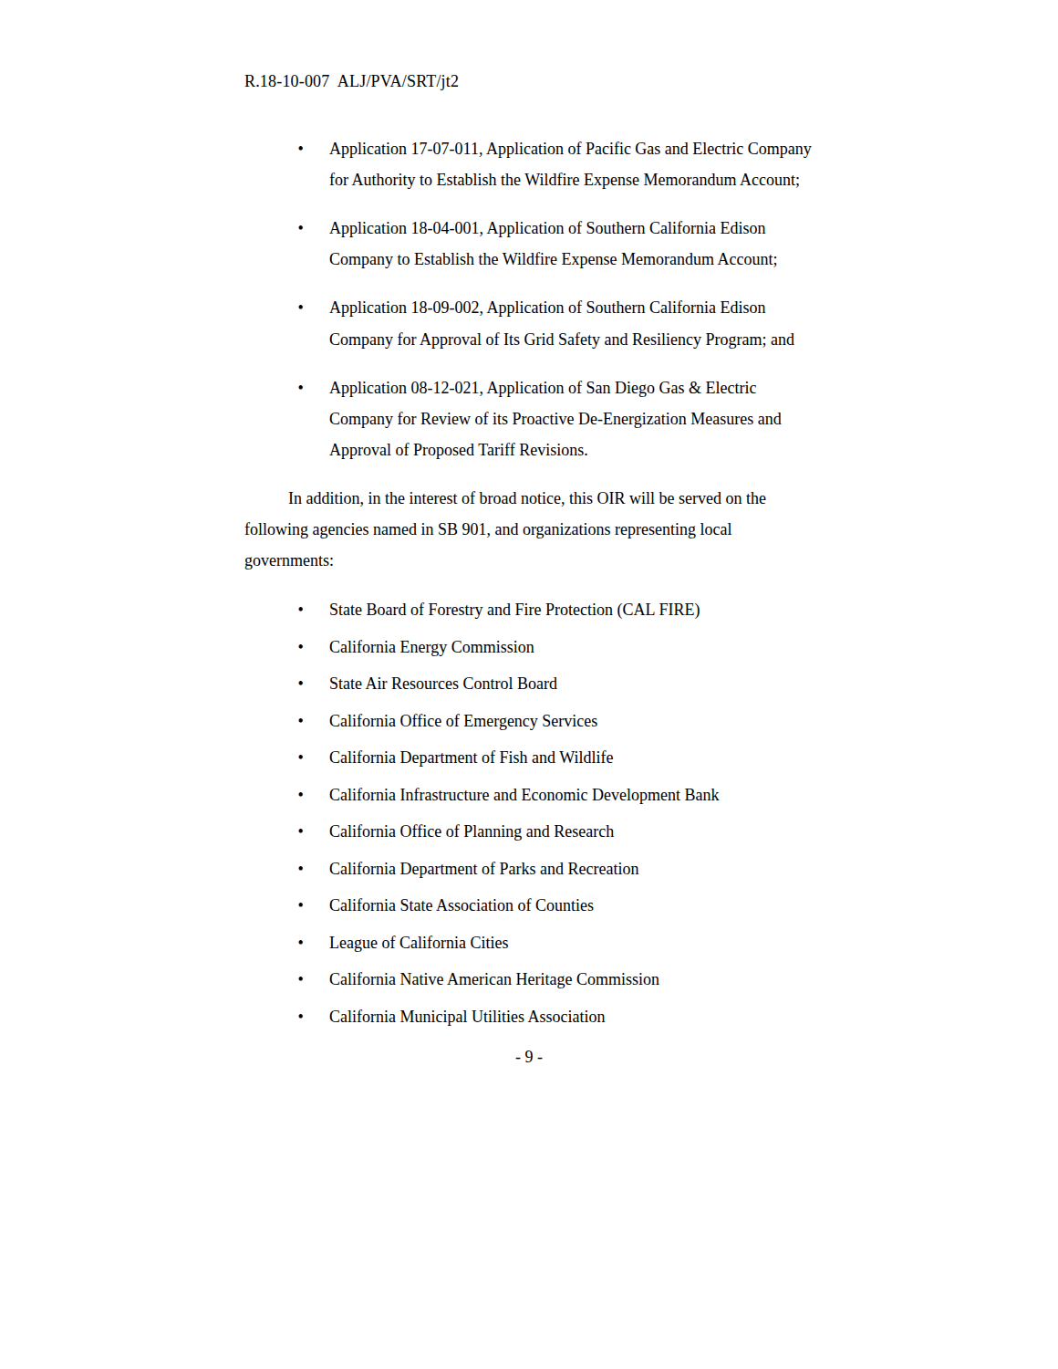R.18-10-007 ALJ/PVA/SRT/jt2
Application 17-07-011, Application of Pacific Gas and Electric Company for Authority to Establish the Wildfire Expense Memorandum Account;
Application 18-04-001, Application of Southern California Edison Company to Establish the Wildfire Expense Memorandum Account;
Application 18-09-002, Application of Southern California Edison Company for Approval of Its Grid Safety and Resiliency Program; and
Application 08-12-021, Application of San Diego Gas & Electric Company for Review of its Proactive De-Energization Measures and Approval of Proposed Tariff Revisions.
In addition, in the interest of broad notice, this OIR will be served on the following agencies named in SB 901, and organizations representing local governments:
State Board of Forestry and Fire Protection (CAL FIRE)
California Energy Commission
State Air Resources Control Board
California Office of Emergency Services
California Department of Fish and Wildlife
California Infrastructure and Economic Development Bank
California Office of Planning and Research
California Department of Parks and Recreation
California State Association of Counties
League of California Cities
California Native American Heritage Commission
California Municipal Utilities Association
- 9 -